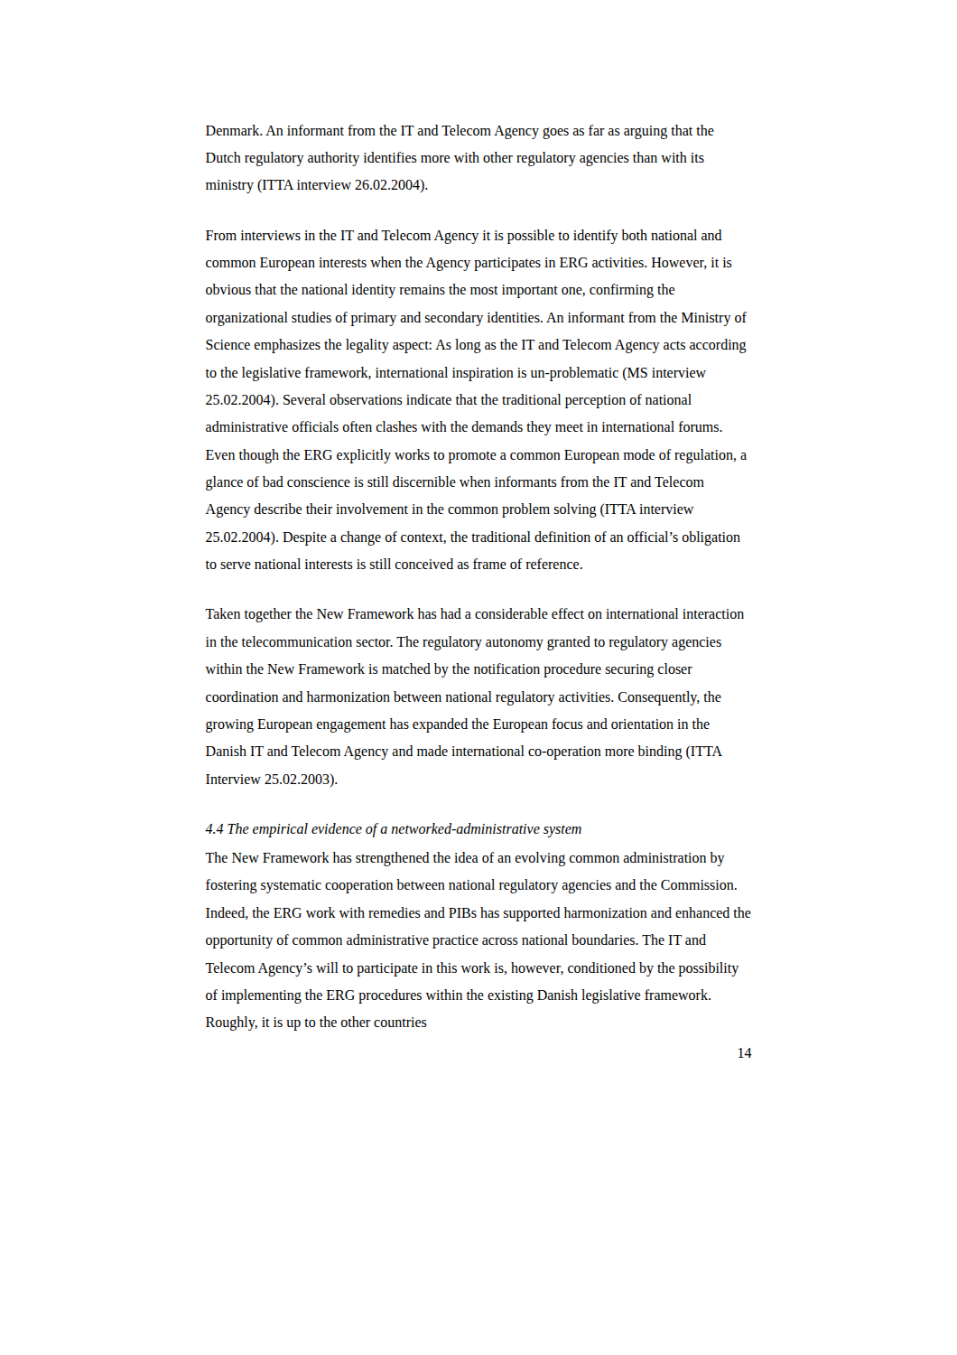Denmark. An informant from the IT and Telecom Agency goes as far as arguing that the Dutch regulatory authority identifies more with other regulatory agencies than with its ministry (ITTA interview 26.02.2004).
From interviews in the IT and Telecom Agency it is possible to identify both national and common European interests when the Agency participates in ERG activities. However, it is obvious that the national identity remains the most important one, confirming the organizational studies of primary and secondary identities. An informant from the Ministry of Science emphasizes the legality aspect: As long as the IT and Telecom Agency acts according to the legislative framework, international inspiration is un-problematic (MS interview 25.02.2004). Several observations indicate that the traditional perception of national administrative officials often clashes with the demands they meet in international forums. Even though the ERG explicitly works to promote a common European mode of regulation, a glance of bad conscience is still discernible when informants from the IT and Telecom Agency describe their involvement in the common problem solving (ITTA interview 25.02.2004). Despite a change of context, the traditional definition of an official’s obligation to serve national interests is still conceived as frame of reference.
Taken together the New Framework has had a considerable effect on international interaction in the telecommunication sector. The regulatory autonomy granted to regulatory agencies within the New Framework is matched by the notification procedure securing closer coordination and harmonization between national regulatory activities. Consequently, the growing European engagement has expanded the European focus and orientation in the Danish IT and Telecom Agency and made international co-operation more binding (ITTA Interview 25.02.2003).
4.4 The empirical evidence of a networked-administrative system
The New Framework has strengthened the idea of an evolving common administration by fostering systematic cooperation between national regulatory agencies and the Commission. Indeed, the ERG work with remedies and PIBs has supported harmonization and enhanced the opportunity of common administrative practice across national boundaries. The IT and Telecom Agency’s will to participate in this work is, however, conditioned by the possibility of implementing the ERG procedures within the existing Danish legislative framework. Roughly, it is up to the other countries
14